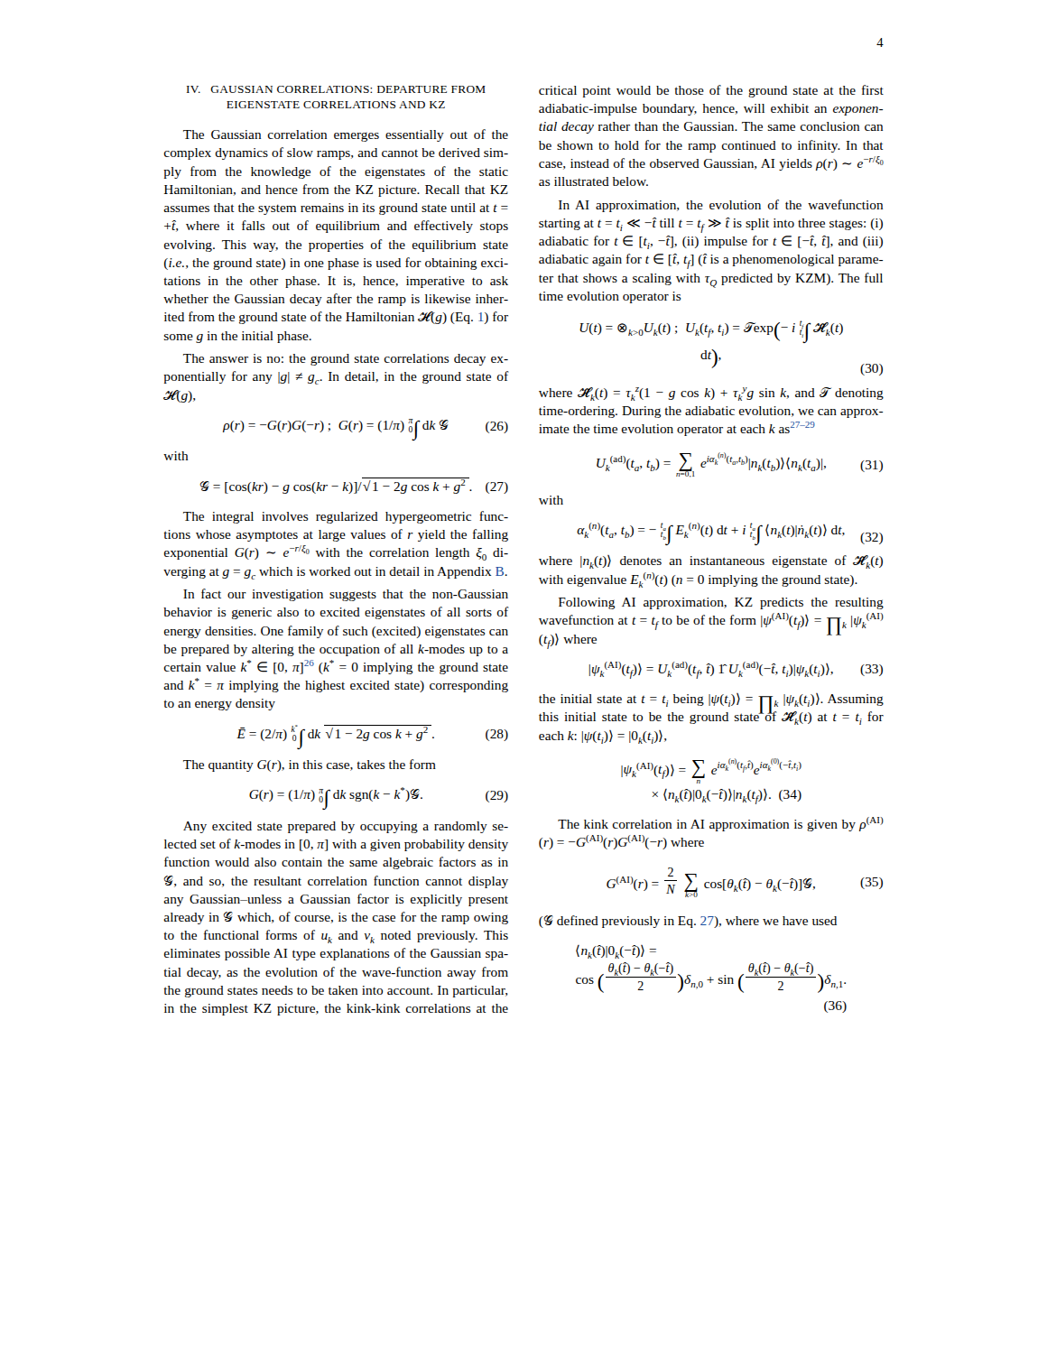4
IV. GAUSSIAN CORRELATIONS: DEPARTURE FROM
EIGENSTATE CORRELATIONS AND KZ
The Gaussian correlation emerges essentially out of the complex dynamics of slow ramps, and cannot be derived simply from the knowledge of the eigenstates of the static Hamiltonian, and hence from the KZ picture. Recall that KZ assumes that the system remains in its ground state until at t = +t̂, where it falls out of equilibrium and effectively stops evolving. This way, the properties of the equilibrium state (i.e., the ground state) in one phase is used for obtaining excitations in the other phase. It is, hence, imperative to ask whether the Gaussian decay after the ramp is likewise inherited from the ground state of the Hamiltonian 𝓗(g) (Eq. 1) for some g in the initial phase.
The answer is no: the ground state correlations decay exponentially for any |g| ≠ gc. In detail, in the ground state of 𝓗(g),
ρ(r) = −G(r)G(−r) ; G(r) = (1/π) π 0∫ dk 𝒢 (26)
with
𝒢 = [cos(kr) − g cos(kr − k)]/√1 − 2g cos k + g2. (27)
The integral involves regularized hypergeometric functions whose asymptotes at large values of r yield the falling exponential G(r) ∼ e−r/ξ0 with the correlation length ξ0 diverging at g = gc which is worked out in detail in Appendix B.
In fact our investigation suggests that the non-Gaussian behavior is generic also to excited eigenstates of all sorts of energy densities. One family of such (excited) eigenstates can be prepared by altering the occupation of all k-modes up to a certain value k* ∈ [0, π]26 (k* = 0 implying the ground state and k* = π implying the highest excited state) corresponding to an energy density
Ē = (2/π) k*0∫ dk √1 − 2g cos k + g2. (28)
The quantity G(r), in this case, takes the form
G(r) = (1/π) π 0∫ dk sgn(k − k*)𝒢. (29)
Any excited state prepared by occupying a randomly selected set of k-modes in [0, π] with a given probability density function would also contain the same algebraic factors as in 𝒢, and so, the resultant correlation function cannot display any Gaussian–unless a Gaussian factor is explicitly present already in 𝒢 which, of course, is the case for the ramp owing to the functional forms of uk and vk noted previously. This eliminates possible AI type explanations of the Gaussian spatial decay, as the evolution of the wave-function away from the ground states needs to be taken into account. In particular, in the simplest KZ picture, the kink-kink correlations at the critical point would be those of the ground state at the first adiabatic-impulse boundary, hence, will exhibit an exponential decay rather than the Gaussian. The same conclusion can be shown to hold for the ramp continued to infinity. In that case, instead of the observed Gaussian, AI yields ρ(r) ∼ e−r/ξ0 as illustrated below.
In AI approximation, the evolution of the wavefunction starting at t = ti ≪ −t̂ till t = tf ≫ t̂ is split into three stages: (i) adiabatic for t ∈ [ti, −t̂], (ii) impulse for t ∈ [−t̂, t̂], and (iii) adiabatic again for t ∈ [t̂, tf] (t̂ is a phenomenological parameter that shows a scaling with τQ predicted by KZM). The full time evolution operator is
U(t) = ⊗k>0Uk(t) ; Uk(tf, ti) = 𝒯exp(− i tf ti∫ 𝓗̃k(t) dt), (30)
where 𝓗̃k(t) = τkz(1 − g cos k) + τky g sin k, and 𝒯 denoting time-ordering. During the adiabatic evolution, we can approximate the time evolution operator at each k as27–29
Uk(ad)(ta, tb) = ∑n=0,1 eiαk(n)(ta,tb)|nk(tb)⟩⟨nk(ta)|, (31)
with
αk(n)(ta, tb) = − ta tb∫ Ek(n)(t) dt + i ta tb∫ ⟨nk(t)|ṅk(t)⟩ dt, (32)
where |nk(t)⟩ denotes an instantaneous eigenstate of 𝓗̃k(t) with eigenvalue Ek(n)(t) (n = 0 implying the ground state).
Following AI approximation, KZ predicts the resulting wavefunction at t = tf to be of the form |ψ(AI)(tf)⟩ = ∏k |ψk(AI)(tf)⟩ where
|ψk(AI)(tf)⟩ = Uk(ad)(tf, t̂) 1̂ Uk(ad)(−t̂, ti)|ψk(ti)⟩, (33)
the initial state at t = ti being |ψ(ti)⟩ = ∏k |ψk(ti)⟩. Assuming this initial state to be the ground state of 𝓗̃k(t) at t = ti for each k: |ψ(ti)⟩ = |0k(ti)⟩,
|ψk(AI)(tf)⟩ = ∑n eiαk(n)(tf,t̂)eiαk(0)(−t̂,ti) × ⟨nk(t̂)|0k(−t̂)⟩|nk(tf)⟩. (34)
The kink correlation in AI approximation is given by ρ(AI)(r) = −G(AI)(r)G(AI)(−r) where
G(AI)(r) = 2 N ∑k>0 cos[θk(t̂) − θk(−t̂)]𝒢, (35)
(𝒢 defined previously in Eq. 27), where we have used
⟨nk(t̂)|0k(−t̂)⟩ = cos (θk(t̂) − θk(−t̂) 2) δn,0 + sin (θk(t̂) − θk(−t̂) 2) δn,1. (36)